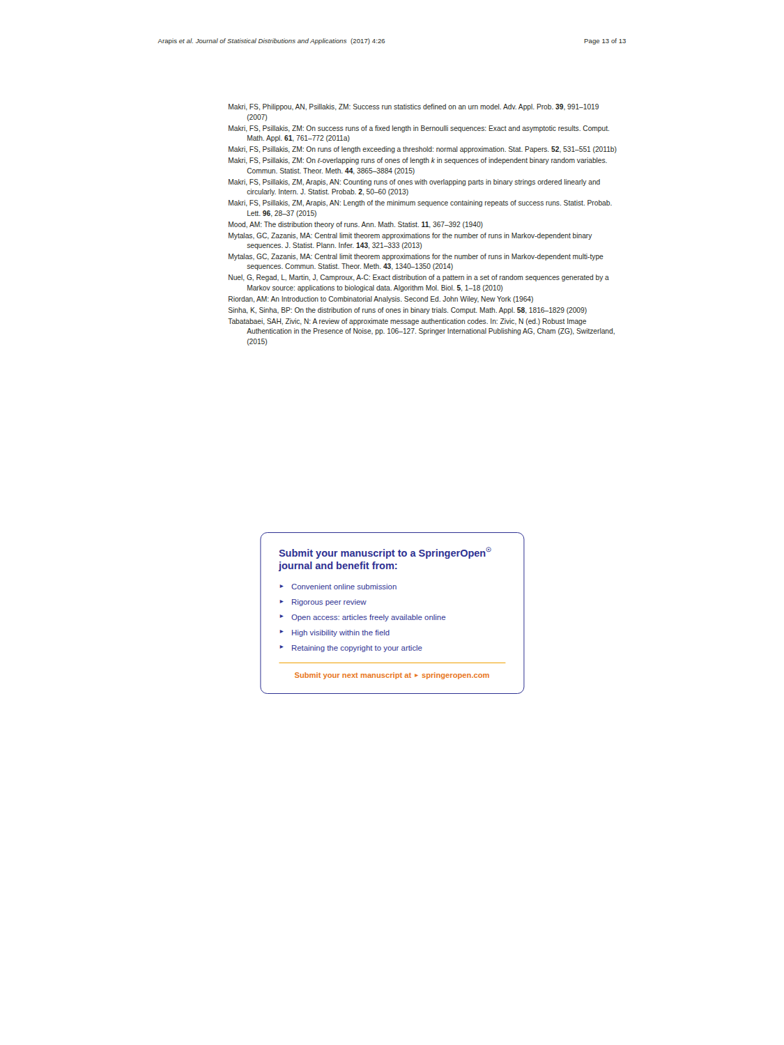Arapis et al. Journal of Statistical Distributions and Applications (2017) 4:26
Page 13 of 13
Makri, FS, Philippou, AN, Psillakis, ZM: Success run statistics defined on an urn model. Adv. Appl. Prob. 39, 991–1019 (2007)
Makri, FS, Psillakis, ZM: On success runs of a fixed length in Bernoulli sequences: Exact and asymptotic results. Comput. Math. Appl. 61, 761–772 (2011a)
Makri, FS, Psillakis, ZM: On runs of length exceeding a threshold: normal approximation. Stat. Papers. 52, 531–551 (2011b)
Makri, FS, Psillakis, ZM: On ℓ-overlapping runs of ones of length k in sequences of independent binary random variables. Commun. Statist. Theor. Meth. 44, 3865–3884 (2015)
Makri, FS, Psillakis, ZM, Arapis, AN: Counting runs of ones with overlapping parts in binary strings ordered linearly and circularly. Intern. J. Statist. Probab. 2, 50–60 (2013)
Makri, FS, Psillakis, ZM, Arapis, AN: Length of the minimum sequence containing repeats of success runs. Statist. Probab. Lett. 96, 28–37 (2015)
Mood, AM: The distribution theory of runs. Ann. Math. Statist. 11, 367–392 (1940)
Mytalas, GC, Zazanis, MA: Central limit theorem approximations for the number of runs in Markov-dependent binary sequences. J. Statist. Plann. Infer. 143, 321–333 (2013)
Mytalas, GC, Zazanis, MA: Central limit theorem approximations for the number of runs in Markov-dependent multi-type sequences. Commun. Statist. Theor. Meth. 43, 1340–1350 (2014)
Nuel, G, Regad, L, Martin, J, Camproux, A-C: Exact distribution of a pattern in a set of random sequences generated by a Markov source: applications to biological data. Algorithm Mol. Biol. 5, 1–18 (2010)
Riordan, AM: An Introduction to Combinatorial Analysis. Second Ed. John Wiley, New York (1964)
Sinha, K, Sinha, BP: On the distribution of runs of ones in binary trials. Comput. Math. Appl. 58, 1816–1829 (2009)
Tabatabaei, SAH, Zivic, N: A review of approximate message authentication codes. In: Zivic, N (ed.) Robust Image Authentication in the Presence of Noise, pp. 106–127. Springer International Publishing AG, Cham (ZG), Switzerland, (2015)
Submit your manuscript to a SpringerOpen☉ journal and benefit from:
Convenient online submission
Rigorous peer review
Open access: articles freely available online
High visibility within the field
Retaining the copyright to your article
Submit your next manuscript at ► springeropen.com